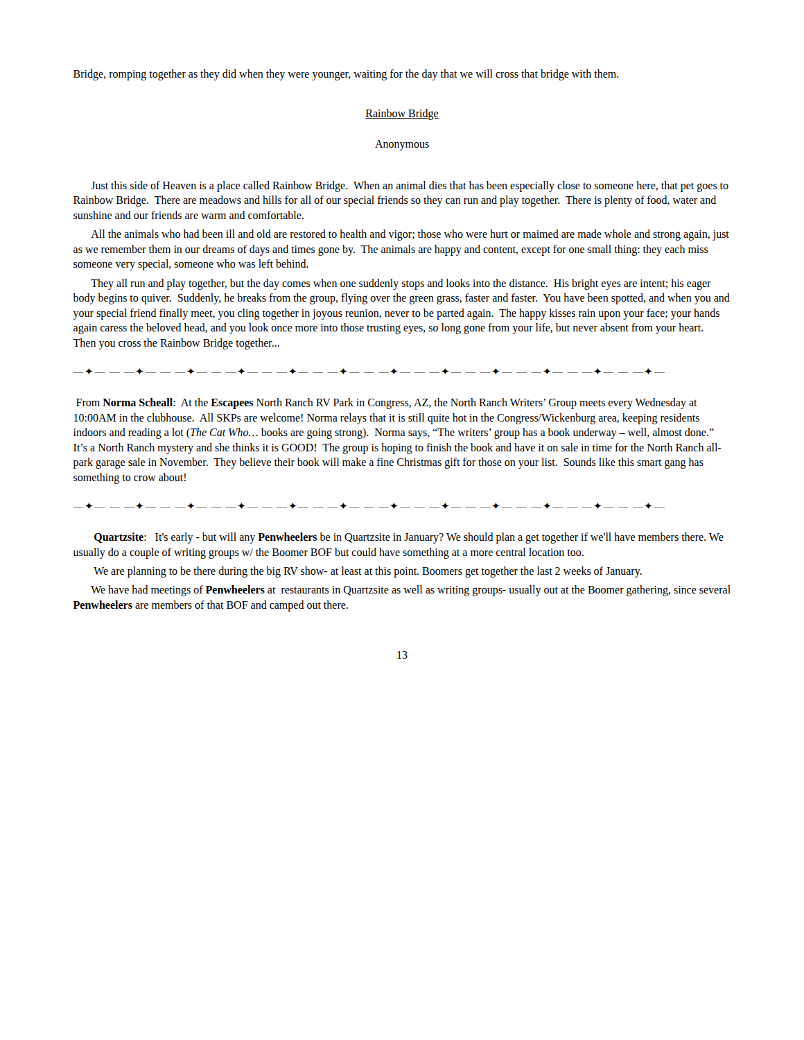Bridge, romping together as they did when they were younger, waiting for the day that we will cross that bridge with them.
Rainbow Bridge
Anonymous
Just this side of Heaven is a place called Rainbow Bridge. When an animal dies that has been especially close to someone here, that pet goes to Rainbow Bridge. There are meadows and hills for all of our special friends so they can run and play together. There is plenty of food, water and sunshine and our friends are warm and comfortable.
All the animals who had been ill and old are restored to health and vigor; those who were hurt or maimed are made whole and strong again, just as we remember them in our dreams of days and times gone by. The animals are happy and content, except for one small thing: they each miss someone very special, someone who was left behind.
They all run and play together, but the day comes when one suddenly stops and looks into the distance. His bright eyes are intent; his eager body begins to quiver. Suddenly, he breaks from the group, flying over the green grass, faster and faster. You have been spotted, and when you and your special friend finally meet, you cling together in joyous reunion, never to be parted again. The happy kisses rain upon your face; your hands again caress the beloved head, and you look once more into those trusting eyes, so long gone from your life, but never absent from your heart. Then you cross the Rainbow Bridge together...
—✦— — —✦— — —✦— — —✦— — —✦— — —✦— — —✦— — —✦— — —✦— — —✦— — —✦— — —✦—
From Norma Scheall: At the Escapees North Ranch RV Park in Congress, AZ, the North Ranch Writers’ Group meets every Wednesday at 10:00AM in the clubhouse. All SKPs are welcome! Norma relays that it is still quite hot in the Congress/Wickenburg area, keeping residents indoors and reading a lot (The Cat Who… books are going strong). Norma says, “The writers’ group has a book underway – well, almost done.” It’s a North Ranch mystery and she thinks it is GOOD! The group is hoping to finish the book and have it on sale in time for the North Ranch all-park garage sale in November. They believe their book will make a fine Christmas gift for those on your list. Sounds like this smart gang has something to crow about!
—✦— — —✦— — —✦— — —✦— — —✦— — —✦— — —✦— — —✦— — —✦— — —✦— — —✦— — —✦—
Quartzsite: It's early - but will any Penwheelers be in Quartzsite in January? We should plan a get together if we'll have members there. We usually do a couple of writing groups w/ the Boomer BOF but could have something at a more central location too.
We are planning to be there during the big RV show- at least at this point. Boomers get together the last 2 weeks of January.
We have had meetings of Penwheelers at restaurants in Quartzsite as well as writing groups- usually out at the Boomer gathering, since several Penwheelers are members of that BOF and camped out there.
13